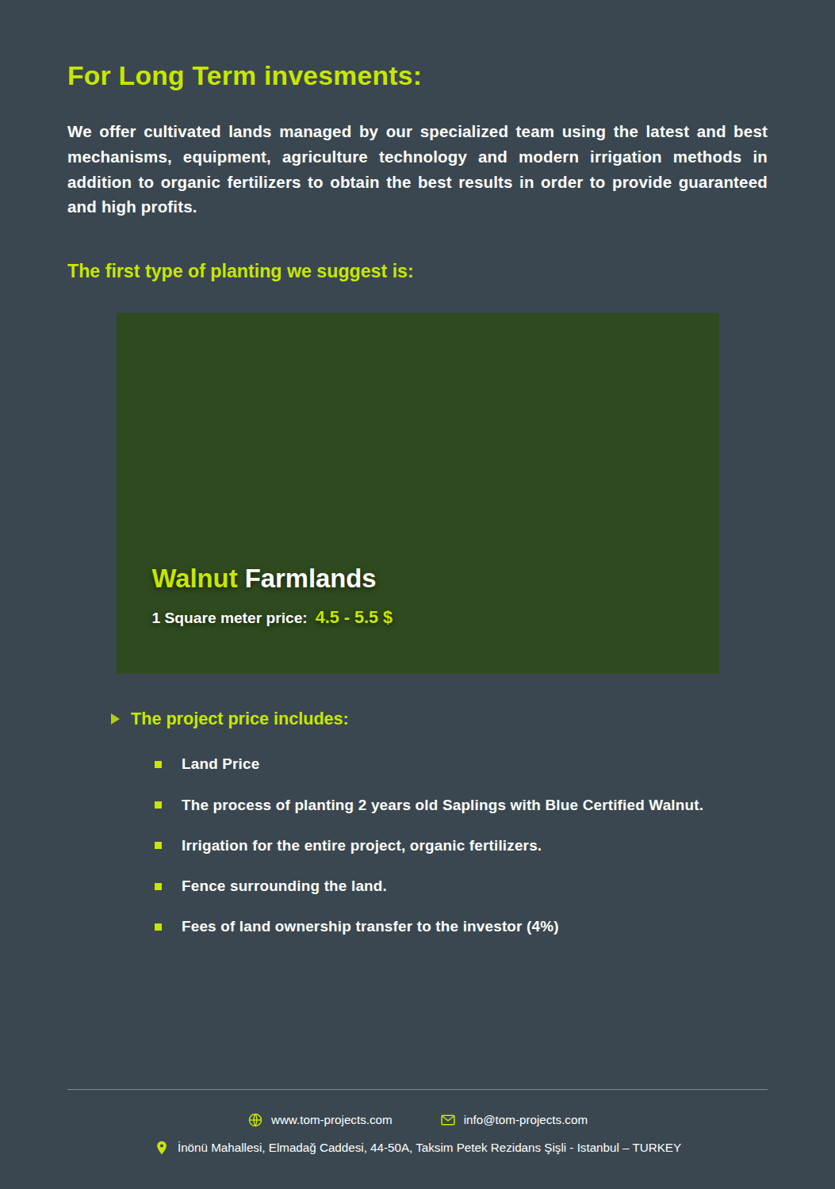For Long Term invesments:
We offer cultivated lands managed by our specialized team using the latest and best mechanisms, equipment, agriculture technology and modern irrigation methods in addition to organic fertilizers to obtain the best results in order to provide guaranteed and high profits.
The first type of planting we suggest is:
Walnut Farmlands
1 Square meter price:4.5 - 5.5 $
The project price includes:
Land Price
The process of planting 2 years old Saplings with Blue Certified Walnut.
Irrigation for the entire project, organic fertilizers.
Fence surrounding the land.
Fees of land ownership transfer to the investor (4%)
www.tom-projects.com
info@tom-projects.com
İnönü Mahallesi, Elmadağ Caddesi, 44-50A, Taksim Petek Rezidans Şişli - Istanbul – TURKEY